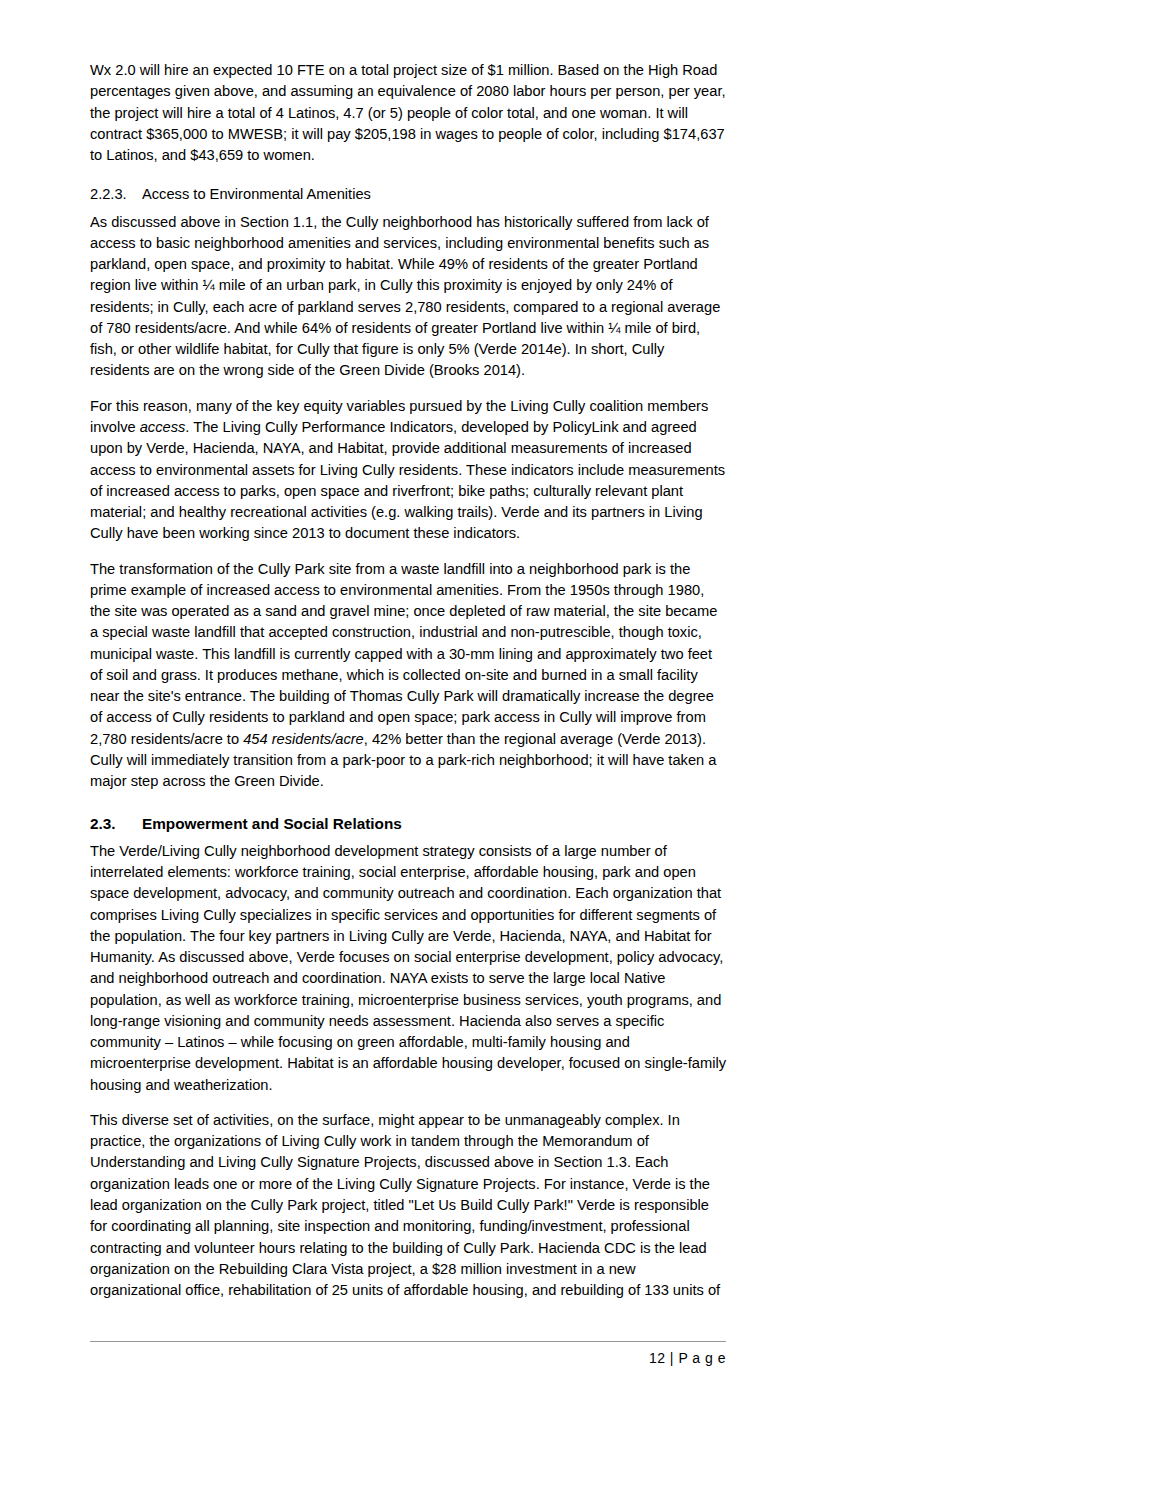Wx 2.0 will hire an expected 10 FTE on a total project size of $1 million. Based on the High Road percentages given above, and assuming an equivalence of 2080 labor hours per person, per year, the project will hire a total of 4 Latinos, 4.7 (or 5) people of color total, and one woman. It will contract $365,000 to MWESB; it will pay $205,198 in wages to people of color, including $174,637 to Latinos, and $43,659 to women.
2.2.3. Access to Environmental Amenities
As discussed above in Section 1.1, the Cully neighborhood has historically suffered from lack of access to basic neighborhood amenities and services, including environmental benefits such as parkland, open space, and proximity to habitat. While 49% of residents of the greater Portland region live within ¼ mile of an urban park, in Cully this proximity is enjoyed by only 24% of residents; in Cully, each acre of parkland serves 2,780 residents, compared to a regional average of 780 residents/acre. And while 64% of residents of greater Portland live within ¼ mile of bird, fish, or other wildlife habitat, for Cully that figure is only 5% (Verde 2014e). In short, Cully residents are on the wrong side of the Green Divide (Brooks 2014).
For this reason, many of the key equity variables pursued by the Living Cully coalition members involve access. The Living Cully Performance Indicators, developed by PolicyLink and agreed upon by Verde, Hacienda, NAYA, and Habitat, provide additional measurements of increased access to environmental assets for Living Cully residents. These indicators include measurements of increased access to parks, open space and riverfront; bike paths; culturally relevant plant material; and healthy recreational activities (e.g. walking trails). Verde and its partners in Living Cully have been working since 2013 to document these indicators.
The transformation of the Cully Park site from a waste landfill into a neighborhood park is the prime example of increased access to environmental amenities. From the 1950s through 1980, the site was operated as a sand and gravel mine; once depleted of raw material, the site became a special waste landfill that accepted construction, industrial and non-putrescible, though toxic, municipal waste. This landfill is currently capped with a 30-mm lining and approximately two feet of soil and grass. It produces methane, which is collected on-site and burned in a small facility near the site's entrance. The building of Thomas Cully Park will dramatically increase the degree of access of Cully residents to parkland and open space; park access in Cully will improve from 2,780 residents/acre to 454 residents/acre, 42% better than the regional average (Verde 2013). Cully will immediately transition from a park-poor to a park-rich neighborhood; it will have taken a major step across the Green Divide.
2.3. Empowerment and Social Relations
The Verde/Living Cully neighborhood development strategy consists of a large number of interrelated elements: workforce training, social enterprise, affordable housing, park and open space development, advocacy, and community outreach and coordination. Each organization that comprises Living Cully specializes in specific services and opportunities for different segments of the population. The four key partners in Living Cully are Verde, Hacienda, NAYA, and Habitat for Humanity. As discussed above, Verde focuses on social enterprise development, policy advocacy, and neighborhood outreach and coordination. NAYA exists to serve the large local Native population, as well as workforce training, microenterprise business services, youth programs, and long-range visioning and community needs assessment. Hacienda also serves a specific community – Latinos – while focusing on green affordable, multi-family housing and microenterprise development. Habitat is an affordable housing developer, focused on single-family housing and weatherization.
This diverse set of activities, on the surface, might appear to be unmanageably complex. In practice, the organizations of Living Cully work in tandem through the Memorandum of Understanding and Living Cully Signature Projects, discussed above in Section 1.3. Each organization leads one or more of the Living Cully Signature Projects. For instance, Verde is the lead organization on the Cully Park project, titled "Let Us Build Cully Park!" Verde is responsible for coordinating all planning, site inspection and monitoring, funding/investment, professional contracting and volunteer hours relating to the building of Cully Park. Hacienda CDC is the lead organization on the Rebuilding Clara Vista project, a $28 million investment in a new organizational office, rehabilitation of 25 units of affordable housing, and rebuilding of 133 units of
12 | P a g e